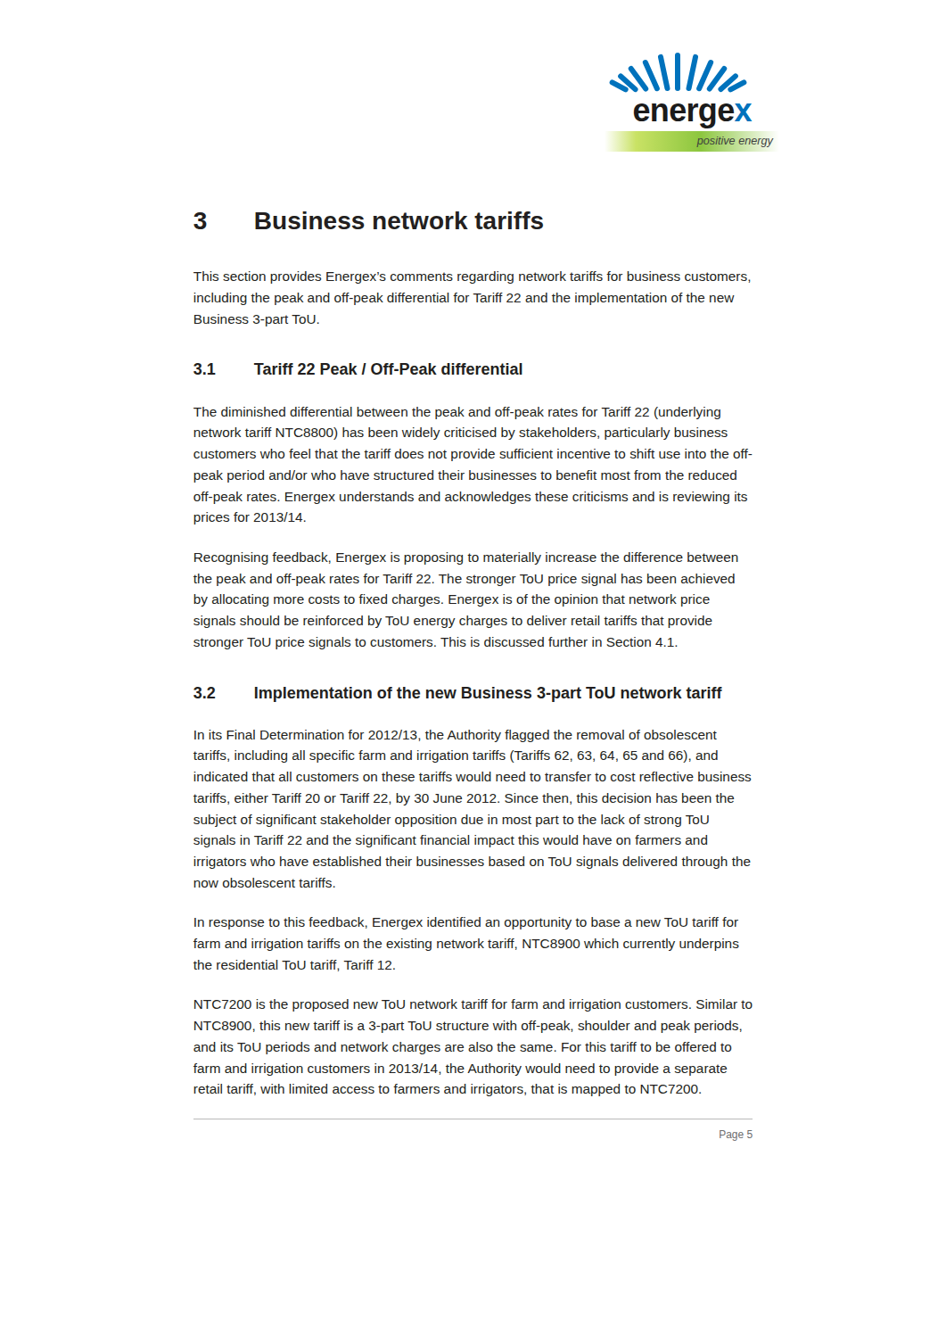energex
positive energy
3 Business network tariffs
This section provides Energex’s comments regarding network tariffs for business customers, including the peak and off-peak differential for Tariff 22 and the implementation of the new Business 3-part ToU.
3.1 Tariff 22 Peak / Off-Peak differential
The diminished differential between the peak and off-peak rates for Tariff 22 (underlying network tariff NTC8800) has been widely criticised by stakeholders, particularly business customers who feel that the tariff does not provide sufficient incentive to shift use into the off-peak period and/or who have structured their businesses to benefit most from the reduced off-peak rates. Energex understands and acknowledges these criticisms and is reviewing its prices for 2013/14.
Recognising feedback, Energex is proposing to materially increase the difference between the peak and off-peak rates for Tariff 22. The stronger ToU price signal has been achieved by allocating more costs to fixed charges. Energex is of the opinion that network price signals should be reinforced by ToU energy charges to deliver retail tariffs that provide stronger ToU price signals to customers. This is discussed further in Section 4.1.
3.2 Implementation of the new Business 3-part ToU network tariff
In its Final Determination for 2012/13, the Authority flagged the removal of obsolescent tariffs, including all specific farm and irrigation tariffs (Tariffs 62, 63, 64, 65 and 66), and indicated that all customers on these tariffs would need to transfer to cost reflective business tariffs, either Tariff 20 or Tariff 22, by 30 June 2012. Since then, this decision has been the subject of significant stakeholder opposition due in most part to the lack of strong ToU signals in Tariff 22 and the significant financial impact this would have on farmers and irrigators who have established their businesses based on ToU signals delivered through the now obsolescent tariffs.
In response to this feedback, Energex identified an opportunity to base a new ToU tariff for farm and irrigation tariffs on the existing network tariff, NTC8900 which currently underpins the residential ToU tariff, Tariff 12.
NTC7200 is the proposed new ToU network tariff for farm and irrigation customers. Similar to NTC8900, this new tariff is a 3-part ToU structure with off-peak, shoulder and peak periods, and its ToU periods and network charges are also the same. For this tariff to be offered to farm and irrigation customers in 2013/14, the Authority would need to provide a separate retail tariff, with limited access to farmers and irrigators, that is mapped to NTC7200.
Page 5